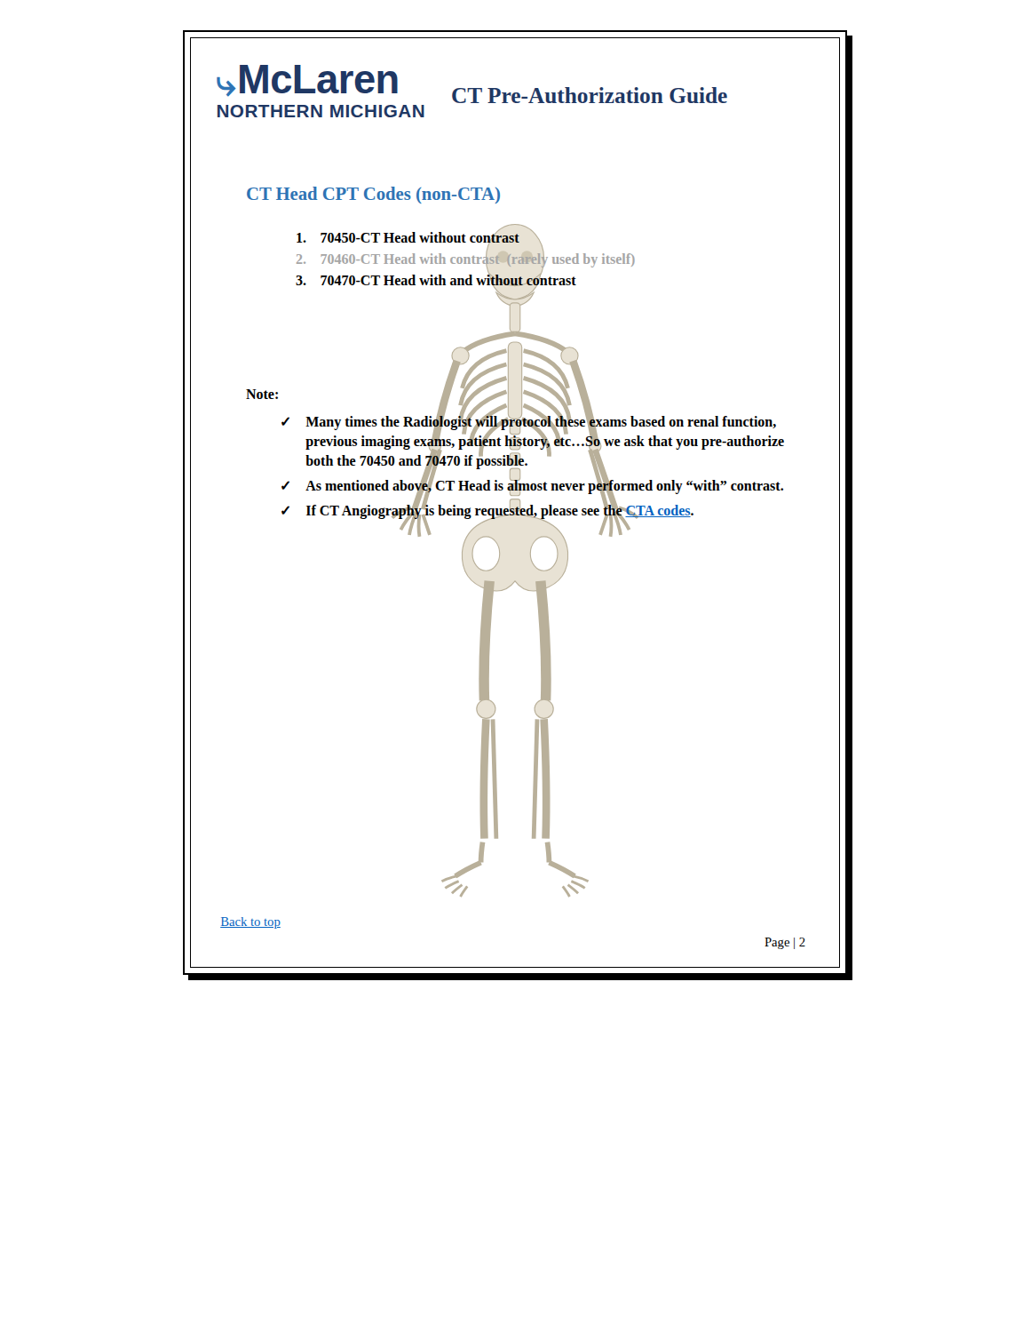⤷McLaren
NORTHERN MICHIGAN
CT Pre-Authorization Guide
Human skeleton illustration
CT Head CPT Codes (non-CTA)
70450-CT Head without contrast
70460-CT Head with contrast (rarely used by itself)
70470-CT Head with and without contrast
Note:
Many times the Radiologist will protocol these exams based on renal function, previous imaging exams, patient history, etc…So we ask that you pre-authorize both the 70450 and 70470 if possible.
As mentioned above, CT Head is almost never performed only “with” contrast.
If CT Angiography is being requested, please see the CTA codes.
Back to top
Page | 2